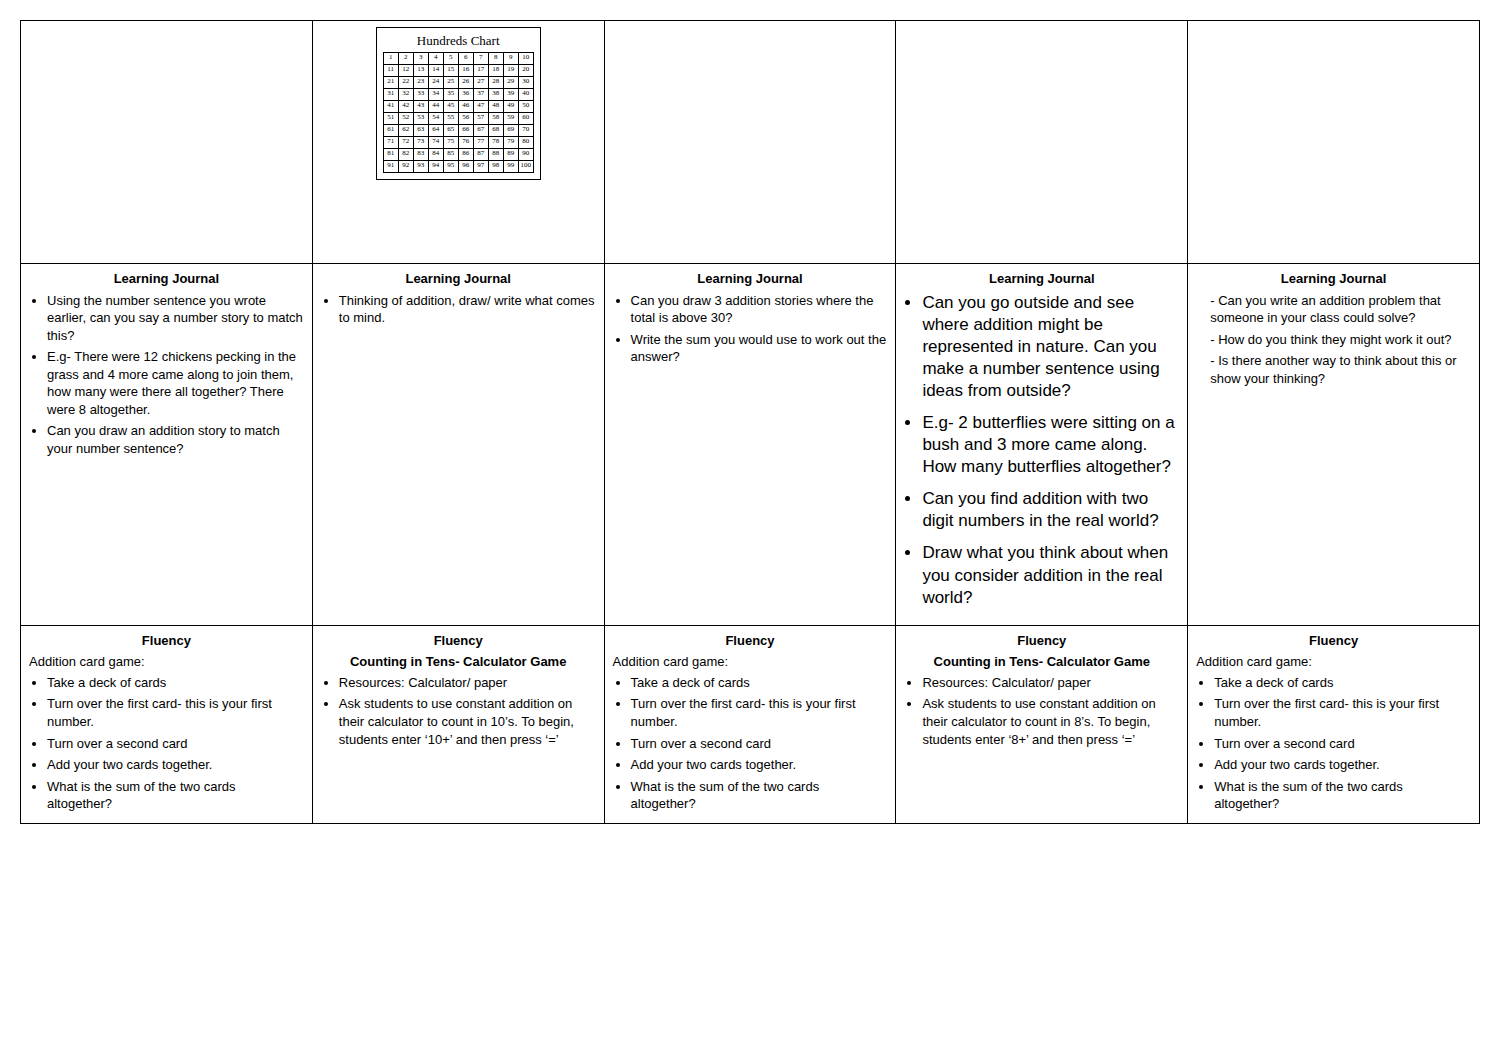| | Hundreds Chart / 1 / 2 / 3 / 4 / 5 / 6 / 7 / 8 / 9 / 10 / / 11 / 12 / 13 / 14 / 15 / 16 / 17 / 18 / 19 / 20 / / 21 / 22 / 23 / 24 / 25 / 26 / 27 / 28 / 29 / 30 / / 31 / 32 / 33 / 34 / 35 / 36 / 37 / 38 / 39 / 40 / / 41 / 42 / 43 / 44 / 45 / 46 / 47 / 48 / 49 / 50 / / 51 / 52 / 53 / 54 / 55 / 56 / 57 / 58 / 59 / 60 / / 61 / 62 / 63 / 64 / 65 / 66 / 67 / 68 / 69 / 70 / / 71 / 72 / 73 / 74 / 75 / 76 / 77 / 78 / 79 / 80 / / 81 / 82 / 83 / 84 / 85 / 86 / 87 / 88 / 89 / 90 / / 91 / 92 / 93 / 94 / 95 / 96 / 97 / 98 / 99 / 100 / | | | |
| Learning Journal Using the number sentence you wrote earlier, can you say a number story to match this? E.g- There were 12 chickens pecking in the grass and 4 more came along to join them, how many were there all together? There were 8 altogether. Can you draw an addition story to match your number sentence? | Learning Journal Thinking of addition, draw/ write what comes to mind. | Learning Journal Can you draw 3 addition stories where the total is above 30? Write the sum you would use to work out the answer? | Learning Journal Can you go outside and see where addition might be represented in nature. Can you make a number sentence using ideas from outside? E.g- 2 butterflies were sitting on a bush and 3 more came along. How many butterflies altogether? Can you find addition with two digit numbers in the real world? Draw what you think about when you consider addition in the real world? | Learning Journal Can you write an addition problem that someone in your class could solve? How do you think they might work it out? Is there another way to think about this or show your thinking? |
| Fluency Addition card game: Take a deck of cards Turn over the first card- this is your first number. Turn over a second card Add your two cards together. What is the sum of the two cards altogether? | Fluency Counting in Tens- Calculator Game Resources: Calculator/ paper Ask students to use constant addition on their calculator to count in 10’s. To begin, students enter ‘10+’ and then press ‘=’ | Fluency Addition card game: Take a deck of cards Turn over the first card- this is your first number. Turn over a second card Add your two cards together. What is the sum of the two cards altogether? | Fluency Counting in Tens- Calculator Game Resources: Calculator/ paper Ask students to use constant addition on their calculator to count in 8’s. To begin, students enter ‘8+’ and then press ‘=’ | Fluency Addition card game: Take a deck of cards Turn over the first card- this is your first number. Turn over a second card Add your two cards together. What is the sum of the two cards altogether? |